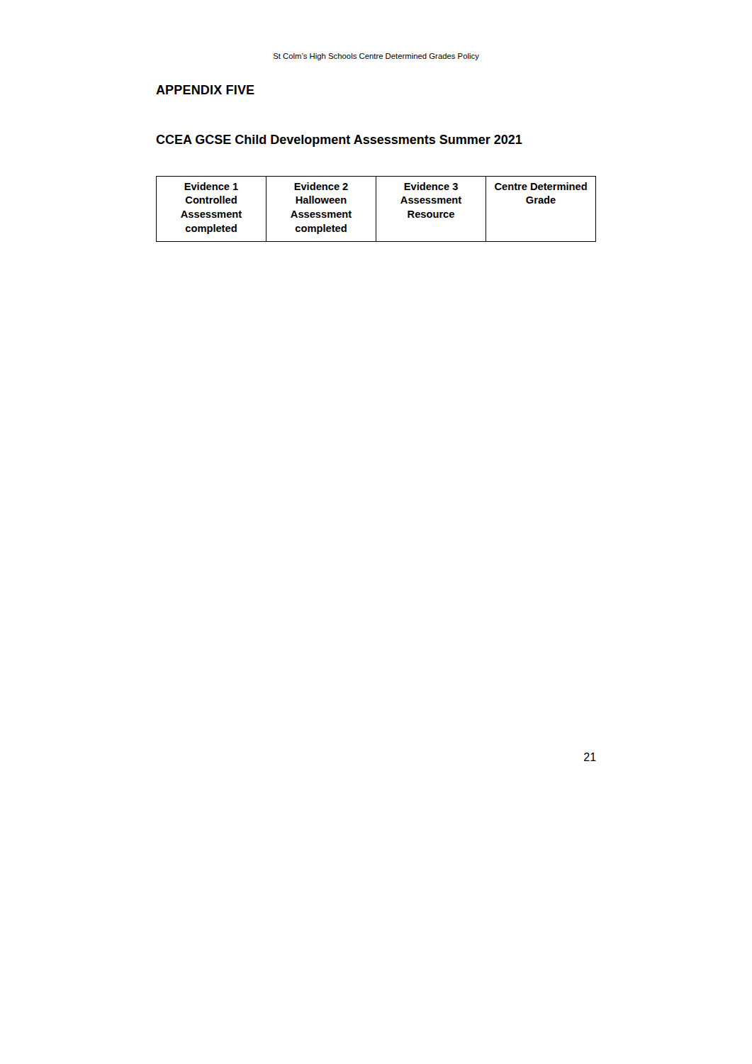St Colm’s High Schools Centre Determined Grades Policy
APPENDIX FIVE
CCEA GCSE Child Development Assessments Summer 2021
| Evidence 1 Controlled Assessment completed | Evidence 2 Halloween Assessment completed | Evidence 3 Assessment Resource | Centre Determined Grade |
| --- | --- | --- | --- |
21